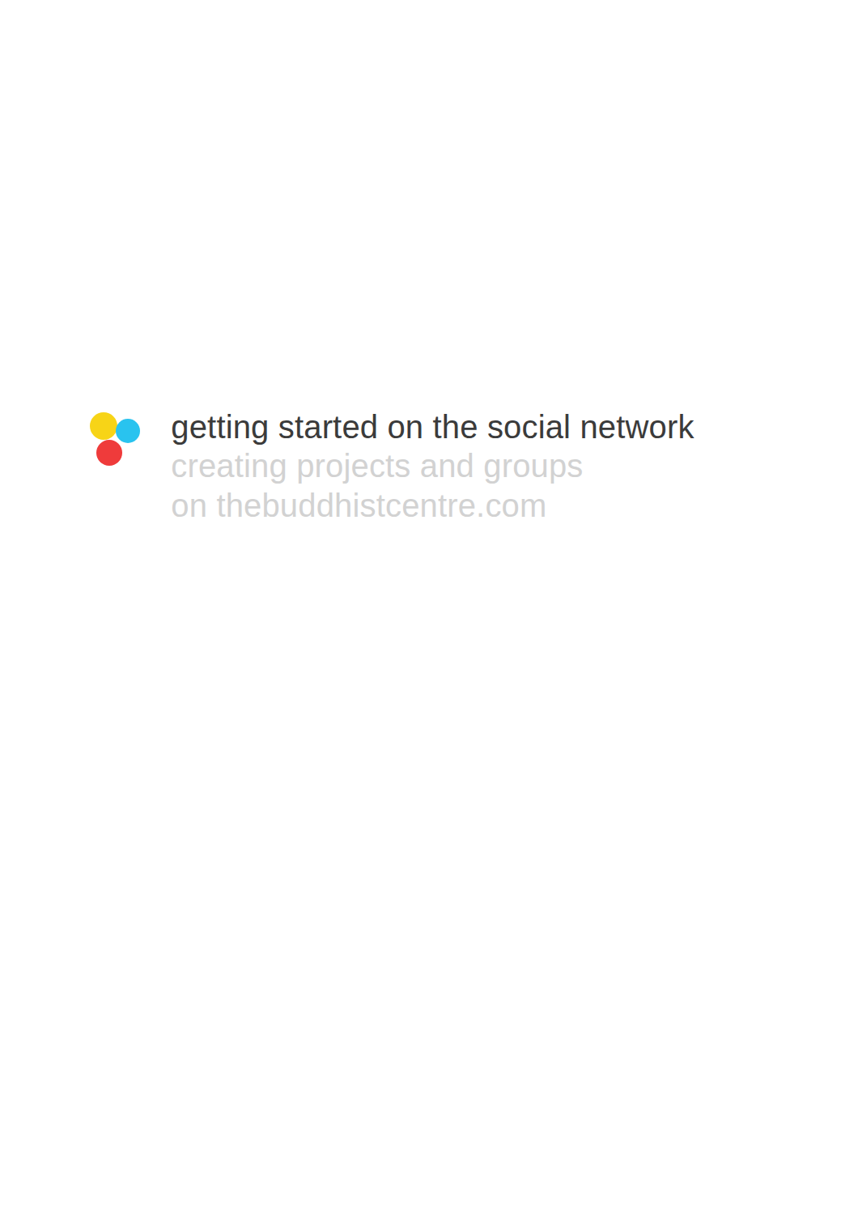getting started on the social network
creating projects and groups
on thebuddhistcentre.com